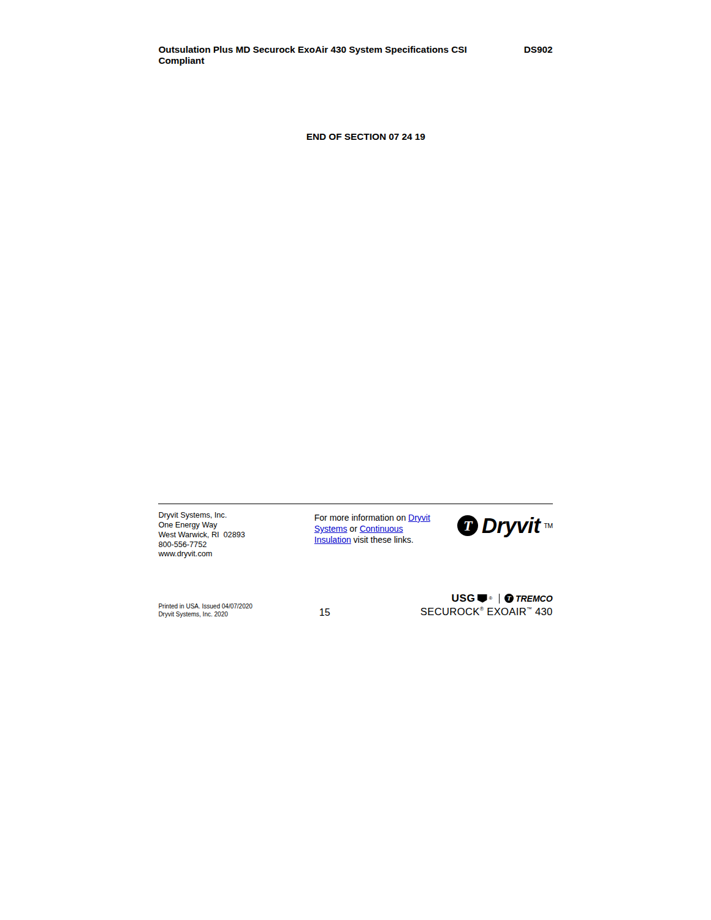Outsulation Plus MD Securock ExoAir 430 System Specifications CSI Compliant
DS902
END OF SECTION 07 24 19
Dryvit Systems, Inc.
One Energy Way
West Warwick, RI 02893
800-556-7752
www.dryvit.com
For more information on Dryvit Systems or Continuous Insulation visit these links.
TDryvitTM
Printed in USA. Issued 04/07/2020
Dryvit Systems, Inc. 2020
15
USG ® TTREMCO
SECUROCK® EXOAIR™ 430